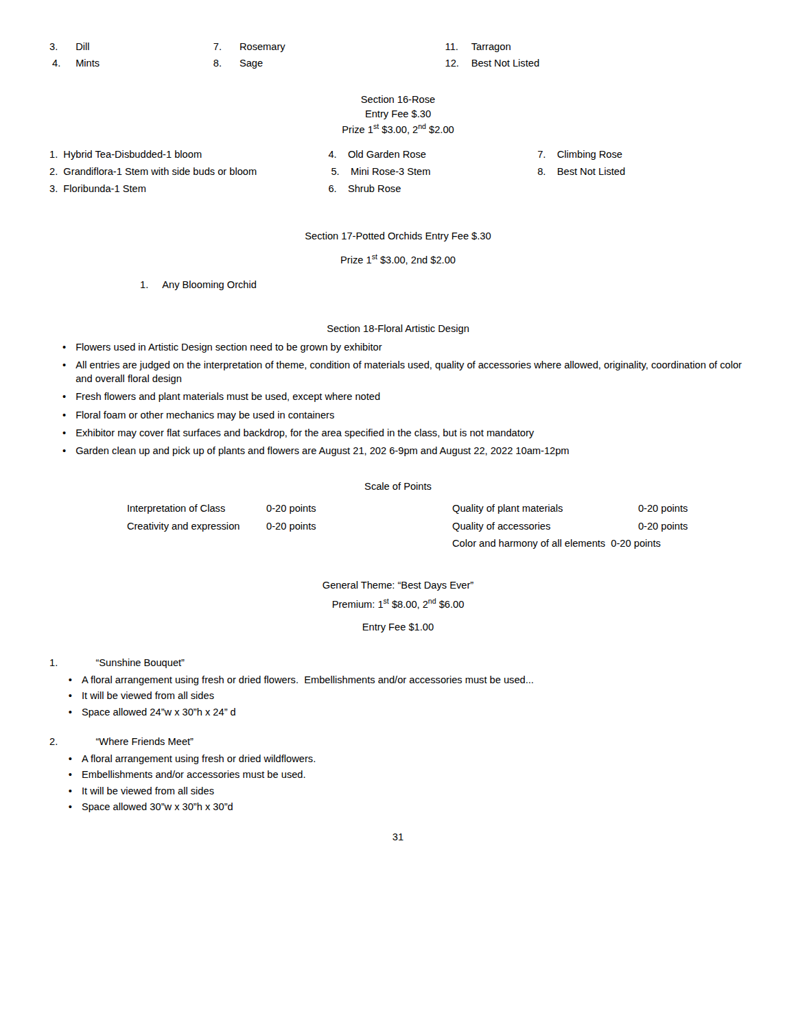| 3. | Dill | 7. | Rosemary | 11. | Tarragon |
| 4. | Mints | 8. | Sage | 12. | Best Not Listed |
Section 16-Rose
Entry Fee $.30
Prize 1st $3.00, 2nd $2.00
| 1. Hybrid Tea-Disbudded-1 bloom | 4. Old Garden Rose | 7. Climbing Rose |
| 2. Grandiflora-1 Stem with side buds or bloom | 5. Mini Rose-3 Stem | 8. Best Not Listed |
| 3. Floribunda-1 Stem | 6. Shrub Rose | |
Section 17-Potted Orchids Entry Fee $.30
Prize 1st $3.00, 2nd $2.00
1. Any Blooming Orchid
Section 18-Floral Artistic Design
Flowers used in Artistic Design section need to be grown by exhibitor
All entries are judged on the interpretation of theme, condition of materials used, quality of accessories where allowed, originality, coordination of color and overall floral design
Fresh flowers and plant materials must be used, except where noted
Floral foam or other mechanics may be used in containers
Exhibitor may cover flat surfaces and backdrop, for the area specified in the class, but is not mandatory
Garden clean up and pick up of plants and flowers are August 21, 202 6-9pm and August 22, 2022 10am-12pm
Scale of Points
| | Interpretation of Class | 0-20 points | | Quality of plant materials | 0-20 points |
| | Creativity and expression | 0-20 points | | Quality of accessories | 0-20 points |
| | | | | Color and harmony of all elements 0-20 points |
General Theme: “Best Days Ever”
Premium: 1st $8.00, 2nd $6.00
Entry Fee $1.00
1.“Sunshine Bouquet”
A floral arrangement using fresh or dried flowers. Embellishments and/or accessories must be used...
It will be viewed from all sides
Space allowed 24”w x 30”h x 24” d
2.“Where Friends Meet”
A floral arrangement using fresh or dried wildflowers.
Embellishments and/or accessories must be used.
It will be viewed from all sides
Space allowed 30”w x 30”h x 30”d
31